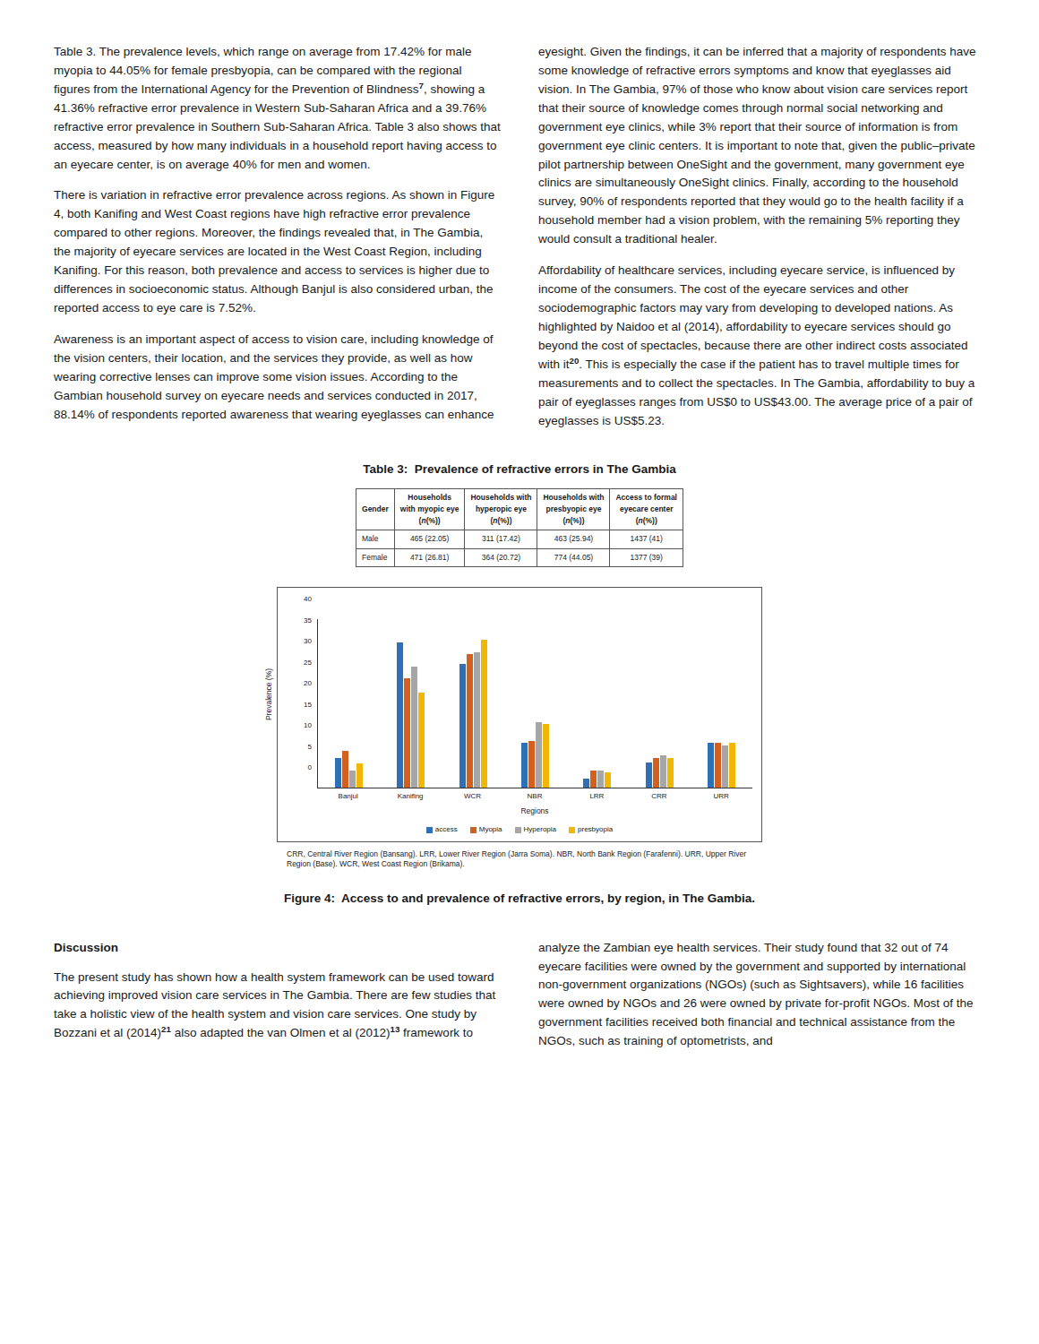Table 3. The prevalence levels, which range on average from 17.42% for male myopia to 44.05% for female presbyopia, can be compared with the regional figures from the International Agency for the Prevention of Blindness7, showing a 41.36% refractive error prevalence in Western Sub-Saharan Africa and a 39.76% refractive error prevalence in Southern Sub-Saharan Africa. Table 3 also shows that access, measured by how many individuals in a household report having access to an eyecare center, is on average 40% for men and women.
There is variation in refractive error prevalence across regions. As shown in Figure 4, both Kanifing and West Coast regions have high refractive error prevalence compared to other regions. Moreover, the findings revealed that, in The Gambia, the majority of eyecare services are located in the West Coast Region, including Kanifing. For this reason, both prevalence and access to services is higher due to differences in socioeconomic status. Although Banjul is also considered urban, the reported access to eye care is 7.52%.
Awareness is an important aspect of access to vision care, including knowledge of the vision centers, their location, and the services they provide, as well as how wearing corrective lenses can improve some vision issues. According to the Gambian household survey on eyecare needs and services conducted in 2017, 88.14% of respondents reported awareness that wearing eyeglasses can enhance eyesight. Given the findings, it can be inferred that a majority of respondents have some knowledge of refractive errors symptoms and know that eyeglasses aid vision. In The Gambia, 97% of those who know about vision care services report that their source of knowledge comes through normal social networking and government eye clinics, while 3% report that their source of information is from government eye clinic centers. It is important to note that, given the public–private pilot partnership between OneSight and the government, many government eye clinics are simultaneously OneSight clinics. Finally, according to the household survey, 90% of respondents reported that they would go to the health facility if a household member had a vision problem, with the remaining 5% reporting they would consult a traditional healer.
Affordability of healthcare services, including eyecare service, is influenced by income of the consumers. The cost of the eyecare services and other sociodemographic factors may vary from developing to developed nations. As highlighted by Naidoo et al (2014), affordability to eyecare services should go beyond the cost of spectacles, because there are other indirect costs associated with it20. This is especially the case if the patient has to travel multiple times for measurements and to collect the spectacles. In The Gambia, affordability to buy a pair of eyeglasses ranges from US$0 to US$43.00. The average price of a pair of eyeglasses is US$5.23.
Table 3: Prevalence of refractive errors in The Gambia
| Gender | Households with myopic eye ( n (%)) | Households with hyperopic eye ( n (%)) | Households with presbyopic eye ( n (%)) | Access to formal eyecare center ( n (%)) |
| --- | --- | --- | --- | --- |
| Male | 465 (22.05) | 311 (17.42) | 463 (25.94) | 1437 (41) |
| Female | 471 (26.81) | 364 (20.72) | 774 (44.05) | 1377 (39) |
40 35 30 25 20 15 10 5 0
Prevalence (%)
Banjul Kanifing WCR NBR LRR CRR URR
Regions
access Myopia Hyperopia presbyopia
CRR, Central River Region (Bansang). LRR, Lower River Region (Jarra Soma). NBR, North Bank Region (Farafenni). URR, Upper River Region (Base). WCR, West Coast Region (Brikama).
Figure 4: Access to and prevalence of refractive errors, by region, in The Gambia.
Discussion
The present study has shown how a health system framework can be used toward achieving improved vision care services in The Gambia. There are few studies that take a holistic view of the health system and vision care services. One study by Bozzani et al (2014)21 also adapted the van Olmen et al (2012)13 framework to analyze the Zambian eye health services. Their study found that 32 out of 74 eyecare facilities were owned by the government and supported by international non-government organizations (NGOs) (such as Sightsavers), while 16 facilities were owned by NGOs and 26 were owned by private for-profit NGOs. Most of the government facilities received both financial and technical assistance from the NGOs, such as training of optometrists, and